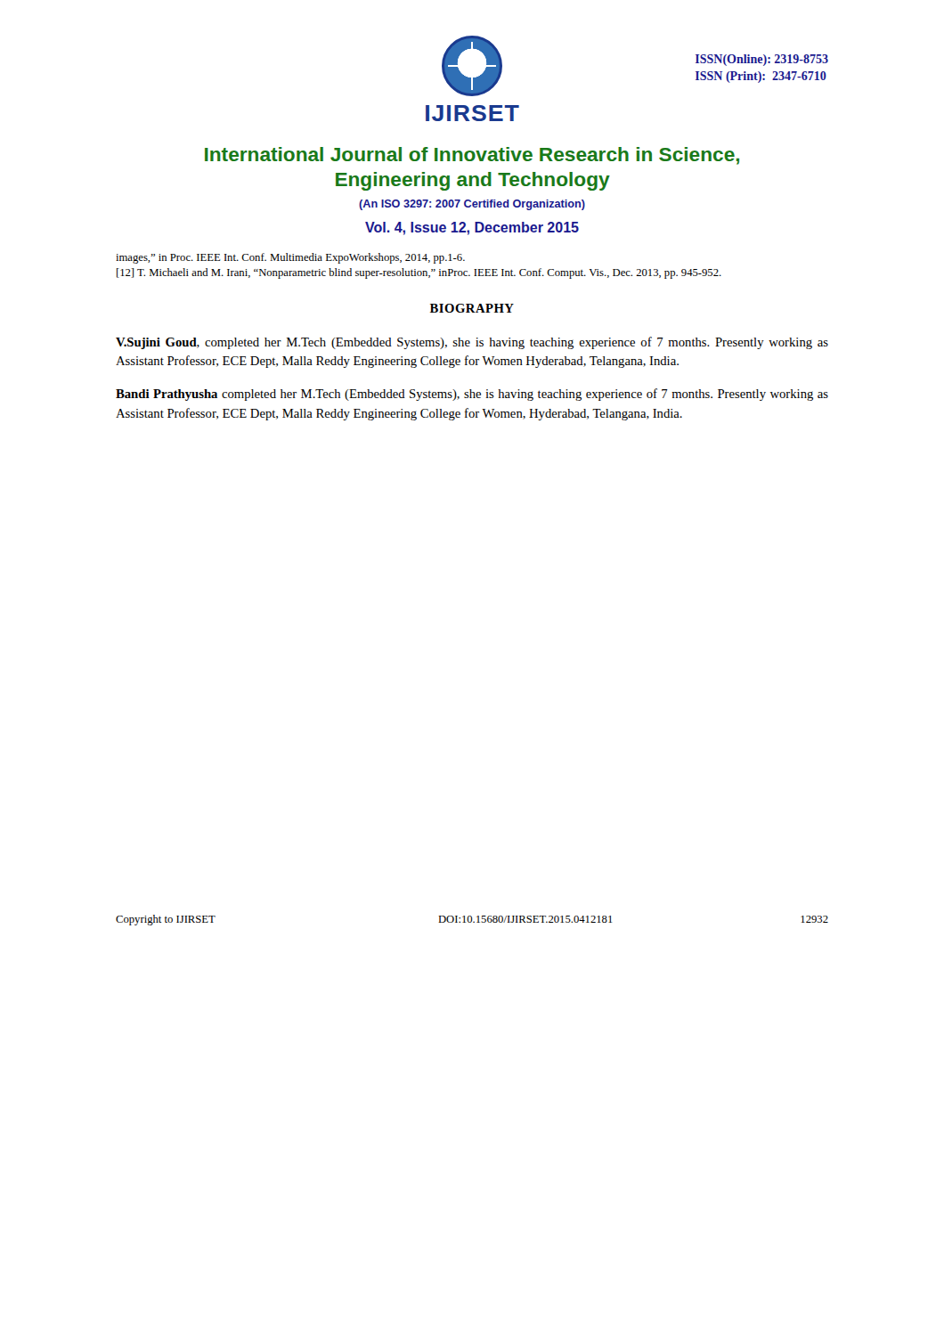ISSN(Online): 2319-8753
ISSN (Print): 2347-6710
IJIRSET
International Journal of Innovative Research in Science,
Engineering and Technology
(An ISO 3297: 2007 Certified Organization)
Vol. 4, Issue 12, December 2015
images,” in Proc. IEEE Int. Conf. Multimedia ExpoWorkshops, 2014, pp.1-6.
[12] T. Michaeli and M. Irani, “Nonparametric blind super-resolution,” inProc. IEEE Int. Conf. Comput. Vis., Dec. 2013, pp. 945-952.
BIOGRAPHY
V.Sujini Goud, completed her M.Tech (Embedded Systems), she is having teaching experience of 7 months. Presently working as Assistant Professor, ECE Dept, Malla Reddy Engineering College for Women Hyderabad, Telangana, India.
Bandi Prathyusha completed her M.Tech (Embedded Systems), she is having teaching experience of 7 months. Presently working as Assistant Professor, ECE Dept, Malla Reddy Engineering College for Women, Hyderabad, Telangana, India.
Copyright to IJIRSET
DOI:10.15680/IJIRSET.2015.0412181
12932